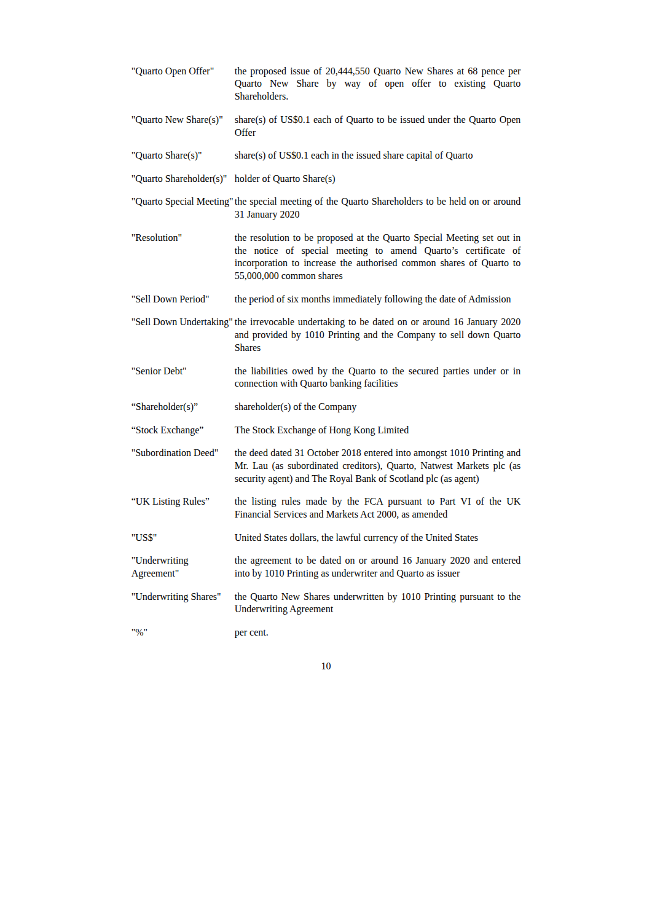| "Quarto Open Offer" | the proposed issue of 20,444,550 Quarto New Shares at 68 pence per Quarto New Share by way of open offer to existing Quarto Shareholders. |
| "Quarto New Share(s)" | share(s) of US$0.1 each of Quarto to be issued under the Quarto Open Offer |
| "Quarto Share(s)" | share(s) of US$0.1 each in the issued share capital of Quarto |
| "Quarto Shareholder(s)" | holder of Quarto Share(s) |
| "Quarto Special Meeting" | the special meeting of the Quarto Shareholders to be held on or around 31 January 2020 |
| "Resolution" | the resolution to be proposed at the Quarto Special Meeting set out in the notice of special meeting to amend Quarto’s certificate of incorporation to increase the authorised common shares of Quarto to 55,000,000 common shares |
| "Sell Down Period" | the period of six months immediately following the date of Admission |
| "Sell Down Undertaking" | the irrevocable undertaking to be dated on or around 16 January 2020 and provided by 1010 Printing and the Company to sell down Quarto Shares |
| "Senior Debt" | the liabilities owed by the Quarto to the secured parties under or in connection with Quarto banking facilities |
| “Shareholder(s)” | shareholder(s) of the Company |
| “Stock Exchange” | The Stock Exchange of Hong Kong Limited |
| "Subordination Deed" | the deed dated 31 October 2018 entered into amongst 1010 Printing and Mr. Lau (as subordinated creditors), Quarto, Natwest Markets plc (as security agent) and The Royal Bank of Scotland plc (as agent) |
| “UK Listing Rules” | the listing rules made by the FCA pursuant to Part VI of the UK Financial Services and Markets Act 2000, as amended |
| "US$" | United States dollars, the lawful currency of the United States |
| "Underwriting Agreement" | the agreement to be dated on or around 16 January 2020 and entered into by 1010 Printing as underwriter and Quarto as issuer |
| "Underwriting Shares" | the Quarto New Shares underwritten by 1010 Printing pursuant to the Underwriting Agreement |
| "%" | per cent. |
10